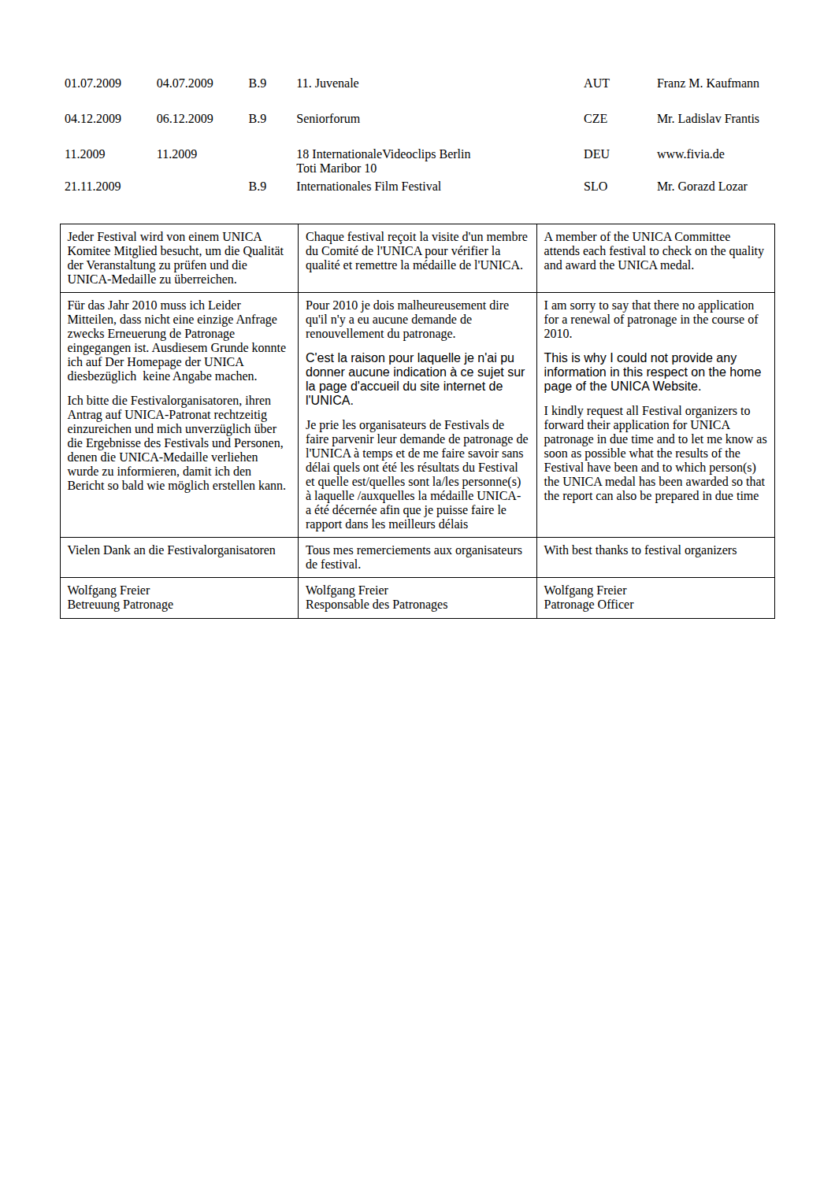| 01.07.2009 | 04.07.2009 | B.9 | 11. Juvenale | AUT | Franz M. Kaufmann |
| 04.12.2009 | 06.12.2009 | B.9 | Seniorforum | CZE | Mr. Ladislav Frantis |
| 11.2009 | 11.2009 | | 18 InternationaleVideoclips Berlin Toti Maribor 10 | DEU | www.fivia.de |
| 21.11.2009 | | B.9 | Internationales Film Festival | SLO | Mr. Gorazd Lozar |
| Jeder Festival wird von einem UNICA Komitee Mitglied besucht, um die Qualität der Veranstaltung zu prüfen und die UNICA-Medaille zu überreichen. | Chaque festival reçoit la visite d'un membre du Comité de l'UNICA pour vérifier la qualité et remettre la médaille de l'UNICA. | A member of the UNICA Committee attends each festival to check on the quality and award the UNICA medal. |
| Für das Jahr 2010 muss ich Leider Mitteilen, dass nicht eine einzige Anfrage zwecks Erneuerung de Patronage eingegangen ist. Ausdiesem Grunde konnte ich auf Der Homepage der UNICA diesbezüglich keine Angabe machen. Ich bitte die Festivalorganisatoren, ihren Antrag auf UNICA-Patronat rechtzeitig einzureichen und mich unverzüglich über die Ergebnisse des Festivals und Personen, denen die UNICA-Medaille verliehen wurde zu informieren, damit ich den Bericht so bald wie möglich erstellen kann. | Pour 2010 je dois malheureusement dire qu'il n'y a eu aucune demande de renouvellement du patronage. C'est la raison pour laquelle je n'ai pu donner aucune indication à ce sujet sur la page d'accueil du site internet de l'UNICA. Je prie les organisateurs de Festivals de faire parvenir leur demande de patronage de l'UNICA à temps et de me faire savoir sans délai quels ont été les résultats du Festival et quelle est/quelles sont la/les personne(s) à laquelle /auxquelles la médaille UNICA- a été décernée afin que je puisse faire le rapport dans les meilleurs délais | I am sorry to say that there no application for a renewal of patronage in the course of 2010. This is why I could not provide any information in this respect on the home page of the UNICA Website. I kindly request all Festival organizers to forward their application for UNICA patronage in due time and to let me know as soon as possible what the results of the Festival have been and to which person(s) the UNICA medal has been awarded so that the report can also be prepared in due time |
| Vielen Dank an die Festivalorganisatoren | Tous mes remerciements aux organisateurs de festival. | With best thanks to festival organizers |
| Wolfgang Freier Betreuung Patronage | Wolfgang Freier Responsable des Patronages | Wolfgang Freier Patronage Officer |